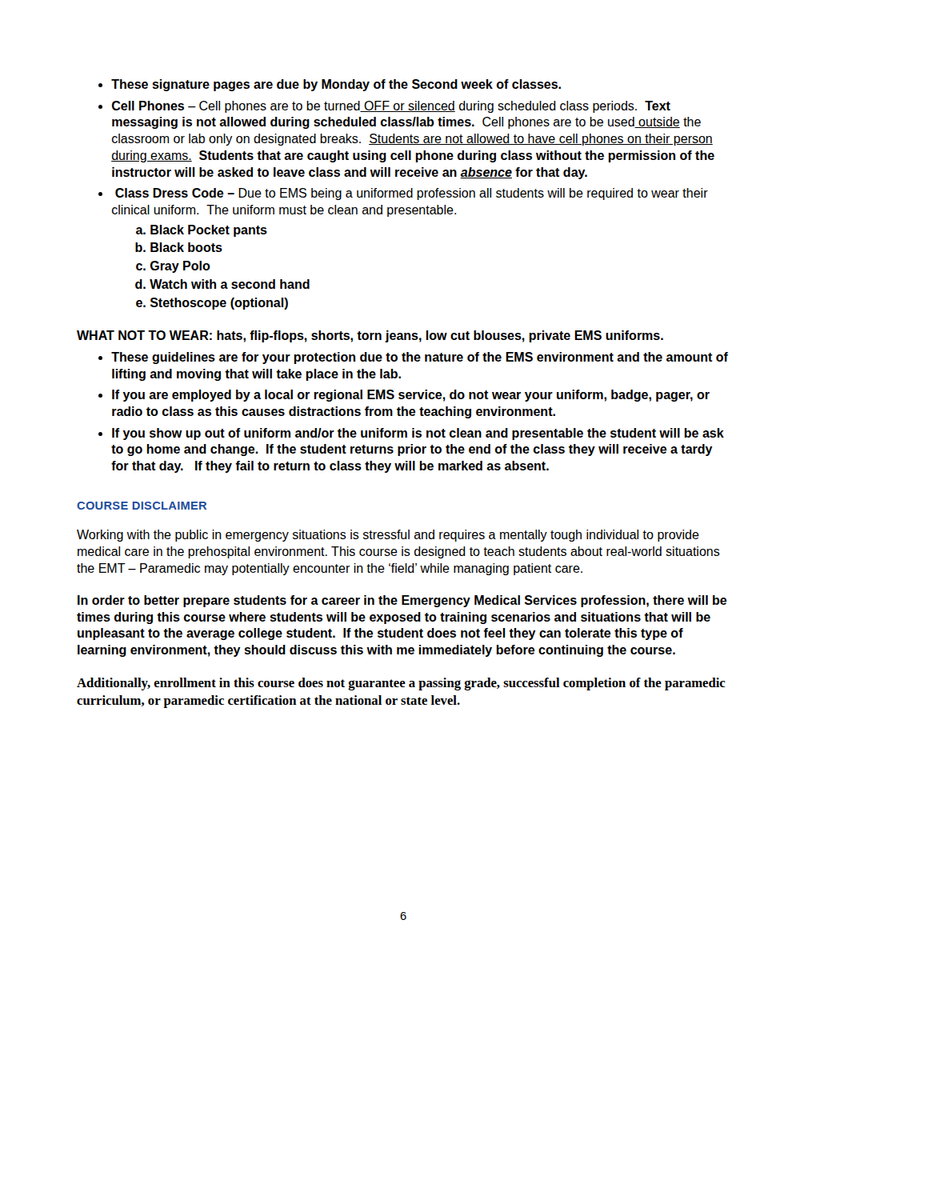These signature pages are due by Monday of the Second week of classes.
Cell Phones – Cell phones are to be turned OFF or silenced during scheduled class periods. Text messaging is not allowed during scheduled class/lab times. Cell phones are to be used outside the classroom or lab only on designated breaks. Students are not allowed to have cell phones on their person during exams. Students that are caught using cell phone during class without the permission of the instructor will be asked to leave class and will receive an absence for that day.
Class Dress Code – Due to EMS being a uniformed profession all students will be required to wear their clinical uniform. The uniform must be clean and presentable.
Black Pocket pants
Black boots
Gray Polo
Watch with a second hand
Stethoscope (optional)
WHAT NOT TO WEAR: hats, flip-flops, shorts, torn jeans, low cut blouses, private EMS uniforms.
These guidelines are for your protection due to the nature of the EMS environment and the amount of lifting and moving that will take place in the lab.
If you are employed by a local or regional EMS service, do not wear your uniform, badge, pager, or radio to class as this causes distractions from the teaching environment.
If you show up out of uniform and/or the uniform is not clean and presentable the student will be ask to go home and change. If the student returns prior to the end of the class they will receive a tardy for that day. If they fail to return to class they will be marked as absent.
COURSE DISCLAIMER
Working with the public in emergency situations is stressful and requires a mentally tough individual to provide medical care in the prehospital environment. This course is designed to teach students about real-world situations the EMT – Paramedic may potentially encounter in the ‘field’ while managing patient care.
In order to better prepare students for a career in the Emergency Medical Services profession, there will be times during this course where students will be exposed to training scenarios and situations that will be unpleasant to the average college student. If the student does not feel they can tolerate this type of learning environment, they should discuss this with me immediately before continuing the course.
Additionally, enrollment in this course does not guarantee a passing grade, successful completion of the paramedic curriculum, or paramedic certification at the national or state level.
6